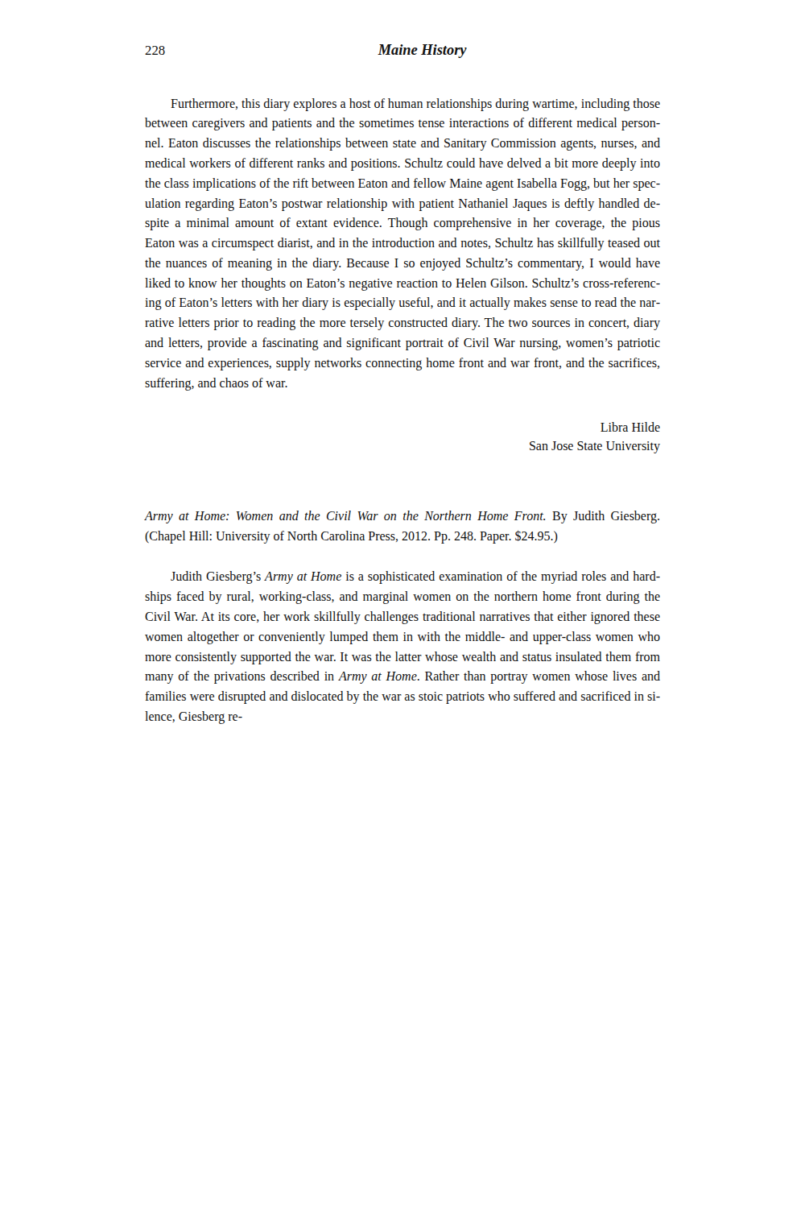228
Maine History
Furthermore, this diary explores a host of human relationships during wartime, including those between caregivers and patients and the sometimes tense interactions of different medical personnel. Eaton discusses the relationships between state and Sanitary Commission agents, nurses, and medical workers of different ranks and positions. Schultz could have delved a bit more deeply into the class implications of the rift between Eaton and fellow Maine agent Isabella Fogg, but her speculation regarding Eaton’s postwar relationship with patient Nathaniel Jaques is deftly handled despite a minimal amount of extant evidence. Though comprehensive in her coverage, the pious Eaton was a circumspect diarist, and in the introduction and notes, Schultz has skillfully teased out the nuances of meaning in the diary. Because I so enjoyed Schultz’s commentary, I would have liked to know her thoughts on Eaton’s negative reaction to Helen Gilson. Schultz’s cross-referencing of Eaton’s letters with her diary is especially useful, and it actually makes sense to read the narrative letters prior to reading the more tersely constructed diary. The two sources in concert, diary and letters, provide a fascinating and significant portrait of Civil War nursing, women’s patriotic service and experiences, supply networks connecting home front and war front, and the sacrifices, suffering, and chaos of war.
Libra Hilde San Jose State University
Army at Home: Women and the Civil War on the Northern Home Front. By Judith Giesberg. (Chapel Hill: University of North Carolina Press, 2012. Pp. 248. Paper. $24.95.)
Judith Giesberg’s Army at Home is a sophisticated examination of the myriad roles and hardships faced by rural, working-class, and marginal women on the northern home front during the Civil War. At its core, her work skillfully challenges traditional narratives that either ignored these women altogether or conveniently lumped them in with the middle- and upper-class women who more consistently supported the war. It was the latter whose wealth and status insulated them from many of the privations described in Army at Home. Rather than portray women whose lives and families were disrupted and dislocated by the war as stoic patriots who suffered and sacrificed in silence, Giesberg re-